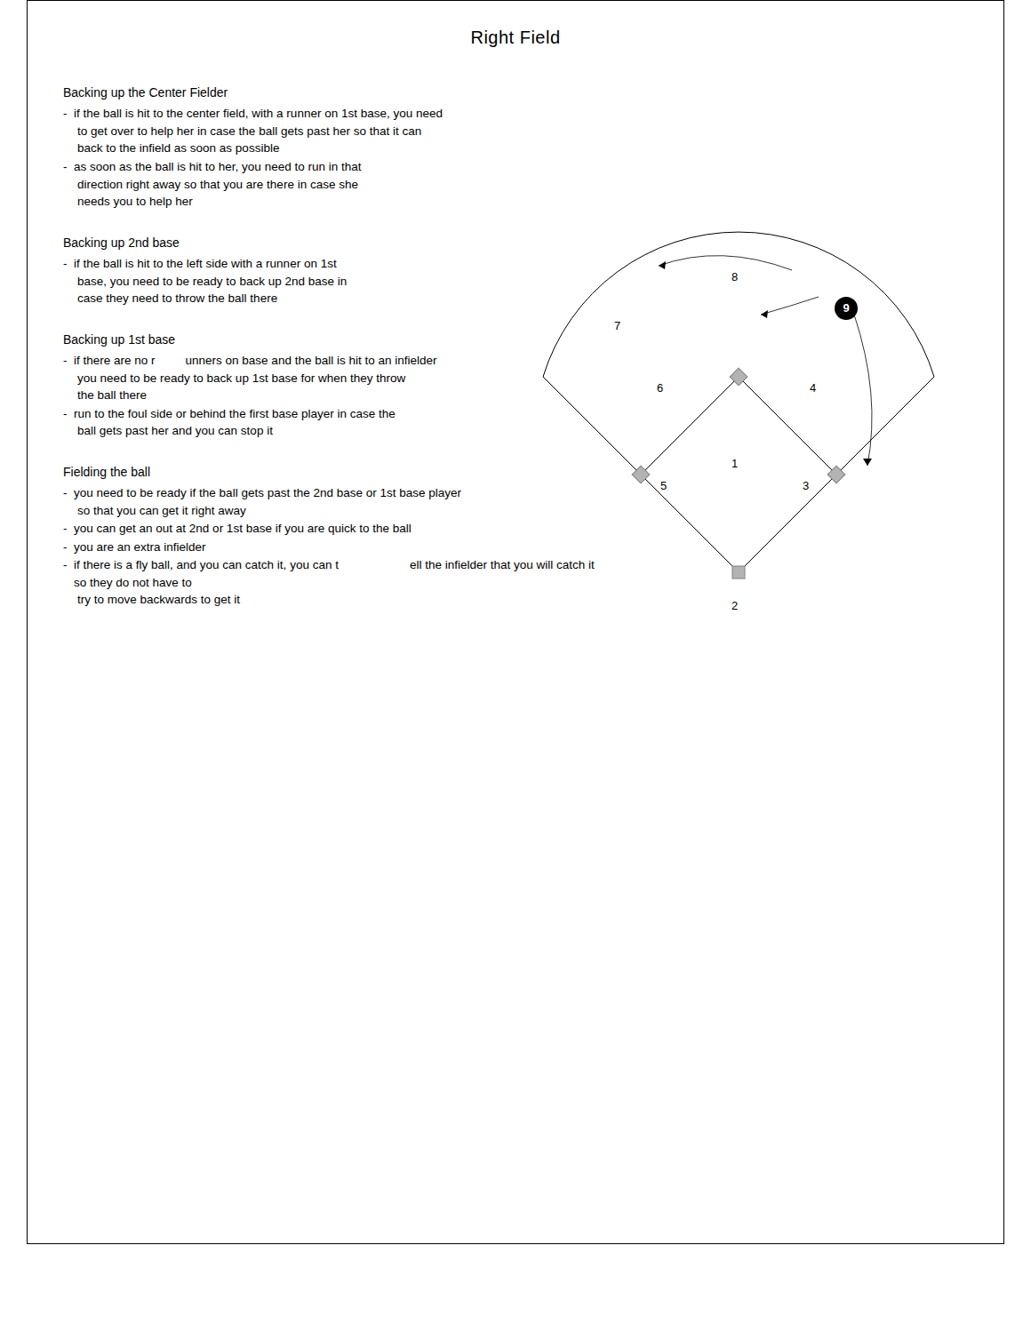Right Field
Backing up the Center Fielder
if the ball is hit to the center field, with a runner on 1st base, you need to get over to help her in case the ball gets past her so that it can back to the infield as soon as possible
as soon as the ball is hit to her, you need to run in that direction right away so that you are there in case she needs you to help her
Backing up 2nd base
if the ball is hit to the left side with a runner on 1st base, you need to be ready to back up 2nd base in case they need to throw the ball there
Backing up 1st base
if there are no r unners on base and the ball is hit to an infielder you need to be ready to back up 1st base for when they throw the ball there
run to the foul side or behind the first base player in case the ball gets past her and you can stop it
Fielding the ball
you need to be ready if the ball gets past the 2nd base or 1st base player so that you can get it right away
you can get an out at 2nd or 1st base if you are quick to the ball
you are an extra infielder
if there is a fly ball, and you can catch it, you can t ell the infielder that you will catch it so they do not have to try to move backwards to get it
8 7 6 4 1 5 3 2 9